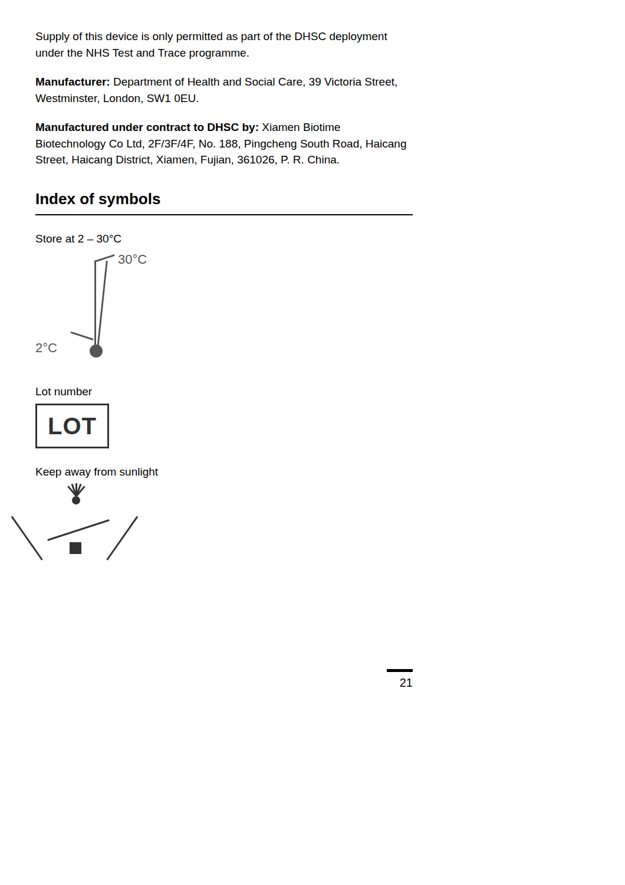Supply of this device is only permitted as part of the DHSC deployment under the NHS Test and Trace programme.
Manufacturer: Department of Health and Social Care, 39 Victoria Street, Westminster, London, SW1 0EU.
Manufactured under contract to DHSC by: Xiamen Biotime Biotechnology Co Ltd, 2F/3F/4F, No. 188, Pingcheng South Road, Haicang Street, Haicang District, Xiamen, Fujian, 361026, P. R. China.
Index of symbols
Store at 2 – 30°C
30°C 2°C
Lot number
LOT
Keep away from sunlight
21